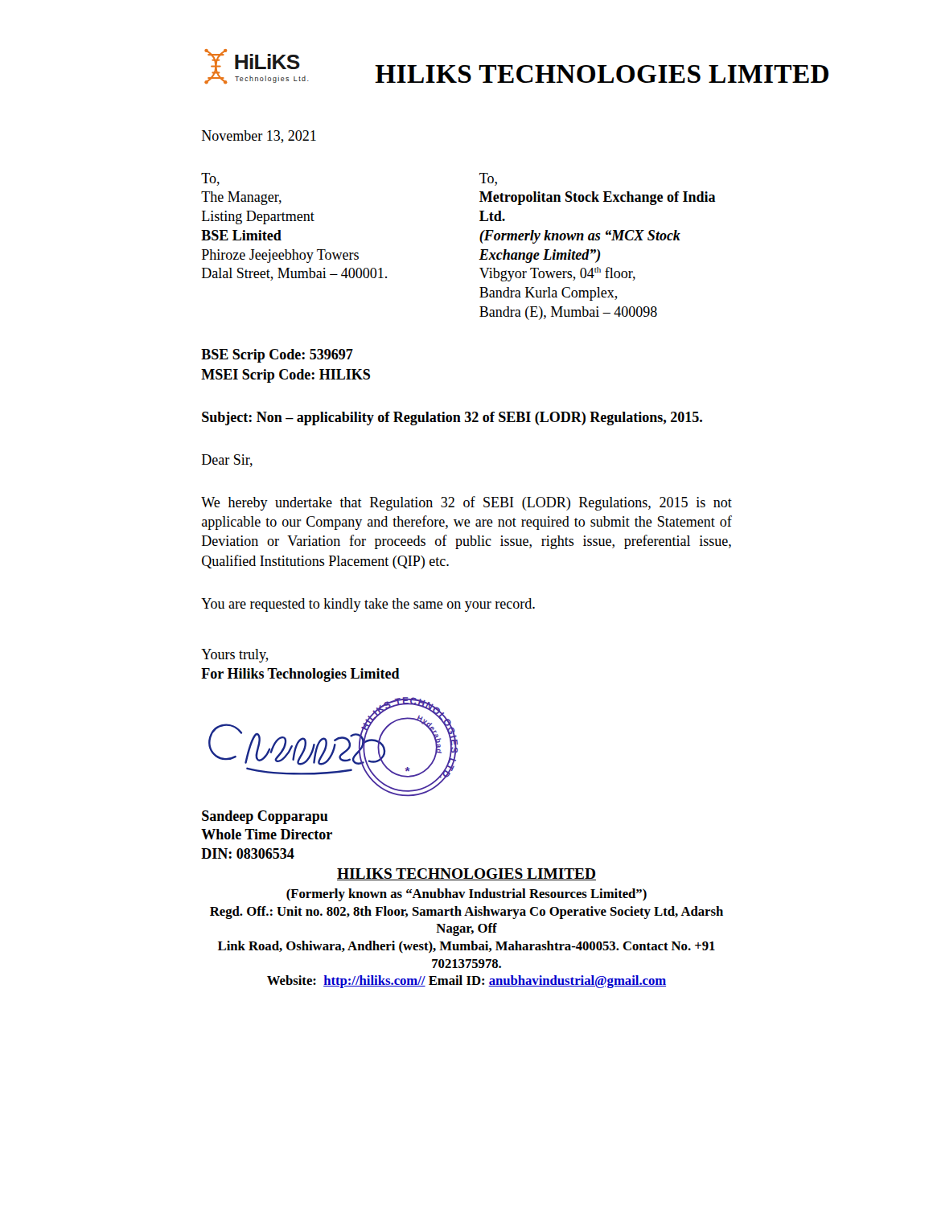HiLiKS Technologies Ltd.
HILIKS TECHNOLOGIES LIMITED
November 13, 2021
To,
The Manager,
Listing Department
BSE Limited
Phiroze Jeejeebhoy Towers
Dalal Street, Mumbai – 400001.
To,
Metropolitan Stock Exchange of India Ltd.
(Formerly known as “MCX Stock Exchange Limited”)
Vibgyor Towers, 04th floor,
Bandra Kurla Complex,
Bandra (E), Mumbai – 400098
BSE Scrip Code: 539697
MSEI Scrip Code: HILIKS
Subject: Non – applicability of Regulation 32 of SEBI (LODR) Regulations, 2015.
Dear Sir,
We hereby undertake that Regulation 32 of SEBI (LODR) Regulations, 2015 is not applicable to our Company and therefore, we are not required to submit the Statement of Deviation or Variation for proceeds of public issue, rights issue, preferential issue, Qualified Institutions Placement (QIP) etc.
You are requested to kindly take the same on your record.
Yours truly,
For Hiliks Technologies Limited
HILIKS TECHNOLOGIES LTD. Hyderabad *
Sandeep Copparapu
Whole Time Director
DIN: 08306534
HILIKS TECHNOLOGIES LIMITED
(Formerly known as “Anubhav Industrial Resources Limited”)
Regd. Off.: Unit no. 802, 8th Floor, Samarth Aishwarya Co Operative Society Ltd, Adarsh Nagar, Off
Link Road, Oshiwara, Andheri (west), Mumbai, Maharashtra-400053. Contact No. +91 7021375978.
Website: http://hiliks.com// Email ID: anubhavindustrial@gmail.com